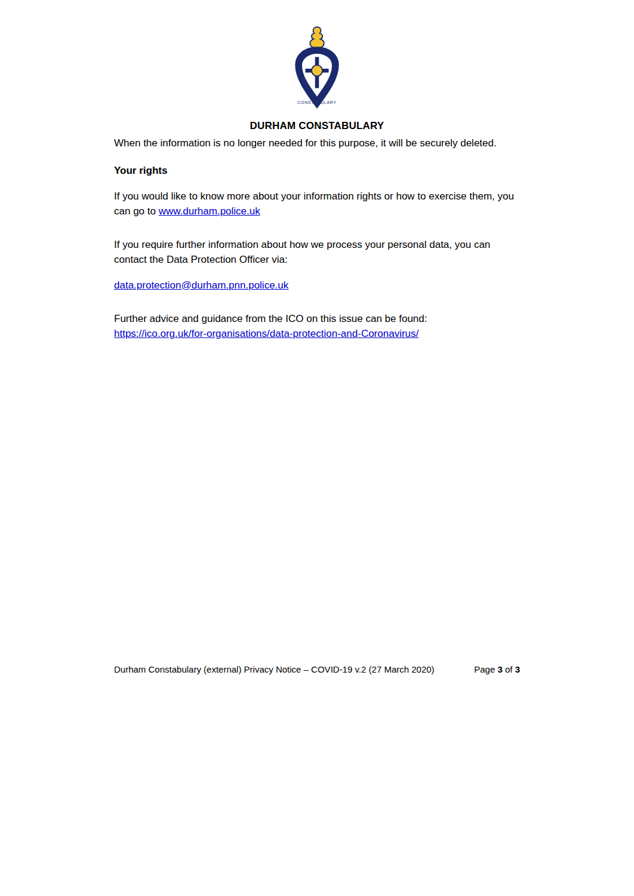DURHAM CONSTABULARY
When the information is no longer needed for this purpose, it will be securely deleted.
Your rights
If you would like to know more about your information rights or how to exercise them, you can go to www.durham.police.uk
If you require further information about how we process your personal data, you can contact the Data Protection Officer via:
data.protection@durham.pnn.police.uk
Further advice and guidance from the ICO on this issue can be found:
https://ico.org.uk/for-organisations/data-protection-and-Coronavirus/
Durham Constabulary (external) Privacy Notice – COVID-19 v.2 (27 March 2020)
Page 3 of 3